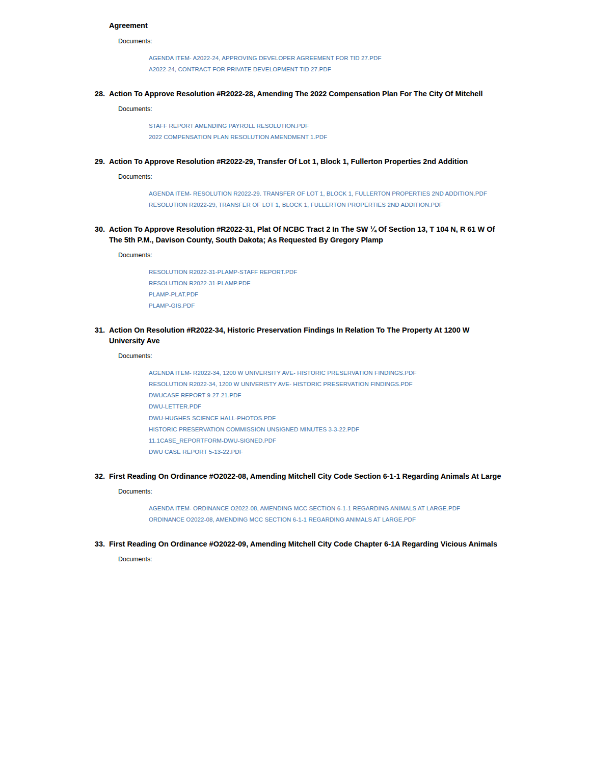Agreement
Documents:
AGENDA ITEM- A2022-24, APPROVING DEVELOPER AGREEMENT FOR TID 27.PDF
A2022-24, CONTRACT FOR PRIVATE DEVELOPMENT TID 27.PDF
28. Action To Approve Resolution #R2022-28, Amending The 2022 Compensation Plan For The City Of Mitchell
Documents:
STAFF REPORT AMENDING PAYROLL RESOLUTION.PDF
2022 COMPENSATION PLAN RESOLUTION AMENDMENT 1.PDF
29. Action To Approve Resolution #R2022-29, Transfer Of Lot 1, Block 1, Fullerton Properties 2nd Addition
Documents:
AGENDA ITEM- RESOLUTION R2022-29. TRANSFER OF LOT 1, BLOCK 1, FULLERTON PROPERTIES 2ND ADDITION.PDF
RESOLUTION R2022-29, TRANSFER OF LOT 1, BLOCK 1, FULLERTON PROPERTIES 2ND ADDITION.PDF
30. Action To Approve Resolution #R2022-31, Plat Of NCBC Tract 2 In The SW ¼ Of Section 13, T 104 N, R 61 W Of The 5th P.M., Davison County, South Dakota; As Requested By Gregory Plamp
Documents:
RESOLUTION R2022-31-PLAMP-STAFF REPORT.PDF
RESOLUTION R2022-31-PLAMP.PDF
PLAMP-PLAT.PDF
PLAMP-GIS.PDF
31. Action On Resolution #R2022-34, Historic Preservation Findings In Relation To The Property At 1200 W University Ave
Documents:
AGENDA ITEM- R2022-34, 1200 W UNIVERSITY AVE- HISTORIC PRESERVATION FINDINGS.PDF
RESOLUTION R2022-34, 1200 W UNIVERISTY AVE- HISTORIC PRESERVATION FINDINGS.PDF
DWUCASE REPORT 9-27-21.PDF
DWU-LETTER.PDF
DWU-HUGHES SCIENCE HALL-PHOTOS.PDF
HISTORIC PRESERVATION COMMISSION UNSIGNED MINUTES 3-3-22.PDF
11.1CASE_REPORTFORM-DWU-SIGNED.PDF
DWU CASE REPORT 5-13-22.PDF
32. First Reading On Ordinance #O2022-08, Amending Mitchell City Code Section 6-1-1 Regarding Animals At Large
Documents:
AGENDA ITEM- ORDINANCE O2022-08, AMENDING MCC SECTION 6-1-1 REGARDING ANIMALS AT LARGE.PDF
ORDINANCE O2022-08, AMENDING MCC SECTION 6-1-1 REGARDING ANIMALS AT LARGE.PDF
33. First Reading On Ordinance #O2022-09, Amending Mitchell City Code Chapter 6-1A Regarding Vicious Animals
Documents: